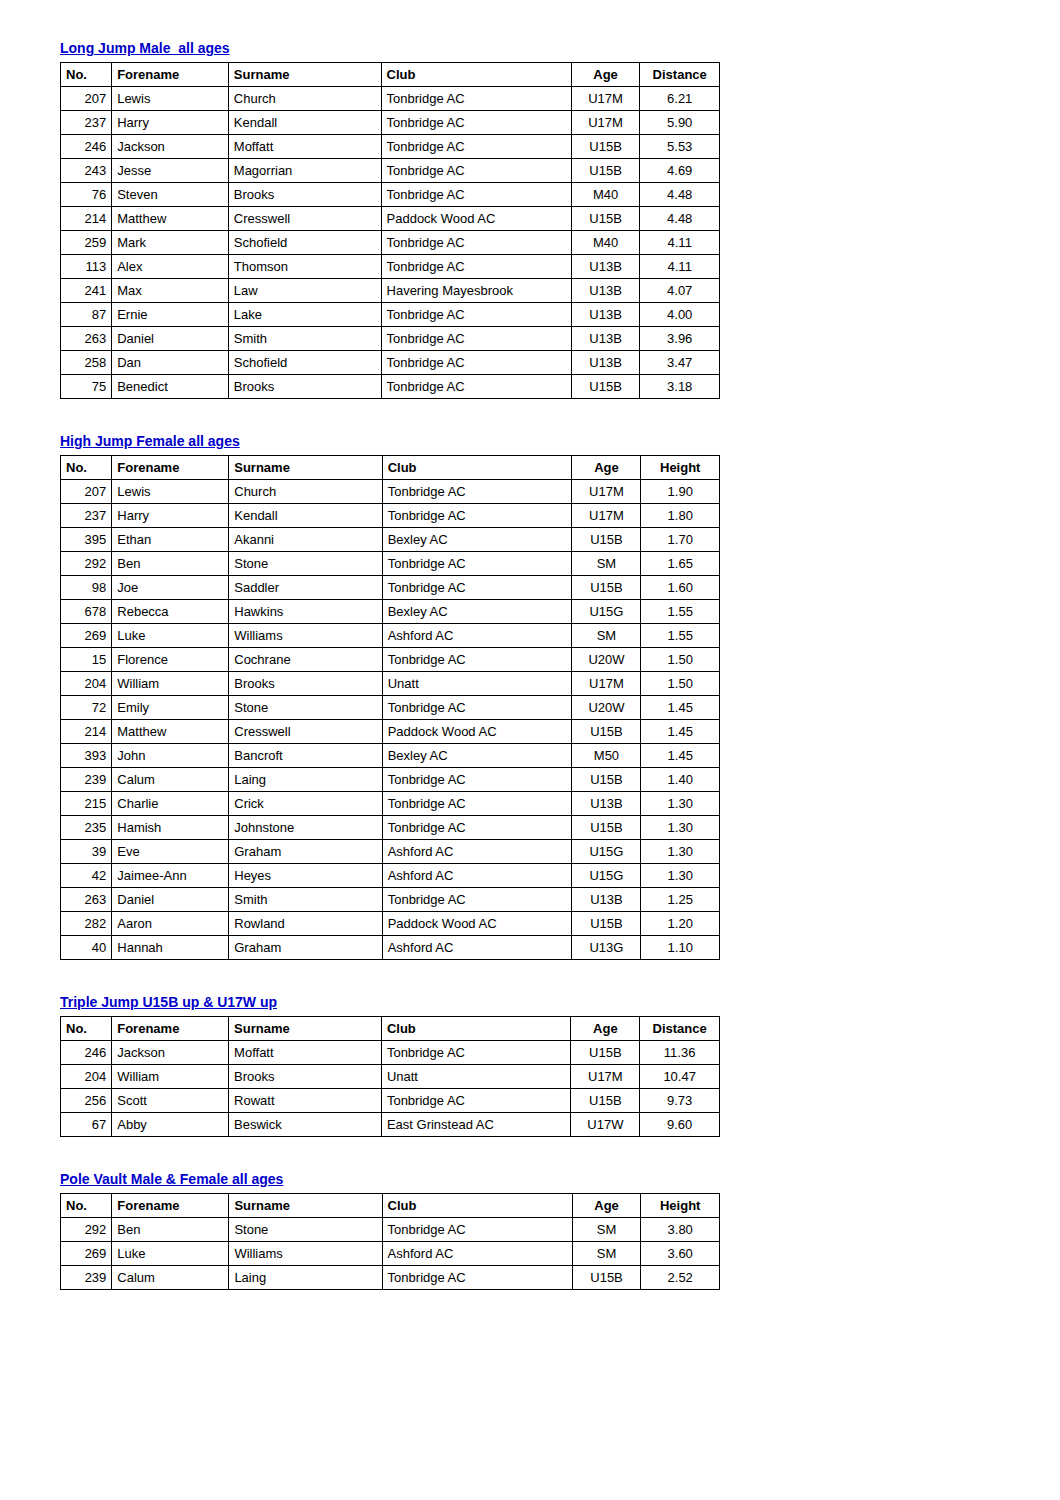Long Jump Male all ages
| No. | Forename | Surname | Club | Age | Distance |
| --- | --- | --- | --- | --- | --- |
| 207 | Lewis | Church | Tonbridge AC | U17M | 6.21 |
| 237 | Harry | Kendall | Tonbridge AC | U17M | 5.90 |
| 246 | Jackson | Moffatt | Tonbridge AC | U15B | 5.53 |
| 243 | Jesse | Magorrian | Tonbridge AC | U15B | 4.69 |
| 76 | Steven | Brooks | Tonbridge AC | M40 | 4.48 |
| 214 | Matthew | Cresswell | Paddock Wood AC | U15B | 4.48 |
| 259 | Mark | Schofield | Tonbridge AC | M40 | 4.11 |
| 113 | Alex | Thomson | Tonbridge AC | U13B | 4.11 |
| 241 | Max | Law | Havering Mayesbrook | U13B | 4.07 |
| 87 | Ernie | Lake | Tonbridge AC | U13B | 4.00 |
| 263 | Daniel | Smith | Tonbridge AC | U13B | 3.96 |
| 258 | Dan | Schofield | Tonbridge AC | U13B | 3.47 |
| 75 | Benedict | Brooks | Tonbridge AC | U15B | 3.18 |
High Jump Female all ages
| No. | Forename | Surname | Club | Age | Height |
| --- | --- | --- | --- | --- | --- |
| 207 | Lewis | Church | Tonbridge AC | U17M | 1.90 |
| 237 | Harry | Kendall | Tonbridge AC | U17M | 1.80 |
| 395 | Ethan | Akanni | Bexley AC | U15B | 1.70 |
| 292 | Ben | Stone | Tonbridge AC | SM | 1.65 |
| 98 | Joe | Saddler | Tonbridge AC | U15B | 1.60 |
| 678 | Rebecca | Hawkins | Bexley AC | U15G | 1.55 |
| 269 | Luke | Williams | Ashford AC | SM | 1.55 |
| 15 | Florence | Cochrane | Tonbridge AC | U20W | 1.50 |
| 204 | William | Brooks | Unatt | U17M | 1.50 |
| 72 | Emily | Stone | Tonbridge AC | U20W | 1.45 |
| 214 | Matthew | Cresswell | Paddock Wood AC | U15B | 1.45 |
| 393 | John | Bancroft | Bexley AC | M50 | 1.45 |
| 239 | Calum | Laing | Tonbridge AC | U15B | 1.40 |
| 215 | Charlie | Crick | Tonbridge AC | U13B | 1.30 |
| 235 | Hamish | Johnstone | Tonbridge AC | U15B | 1.30 |
| 39 | Eve | Graham | Ashford AC | U15G | 1.30 |
| 42 | Jaimee-Ann | Heyes | Ashford AC | U15G | 1.30 |
| 263 | Daniel | Smith | Tonbridge AC | U13B | 1.25 |
| 282 | Aaron | Rowland | Paddock Wood AC | U15B | 1.20 |
| 40 | Hannah | Graham | Ashford AC | U13G | 1.10 |
Triple Jump U15B up & U17W up
| No. | Forename | Surname | Club | Age | Distance |
| --- | --- | --- | --- | --- | --- |
| 246 | Jackson | Moffatt | Tonbridge AC | U15B | 11.36 |
| 204 | William | Brooks | Unatt | U17M | 10.47 |
| 256 | Scott | Rowatt | Tonbridge AC | U15B | 9.73 |
| 67 | Abby | Beswick | East Grinstead AC | U17W | 9.60 |
Pole Vault Male & Female all ages
| No. | Forename | Surname | Club | Age | Height |
| --- | --- | --- | --- | --- | --- |
| 292 | Ben | Stone | Tonbridge AC | SM | 3.80 |
| 269 | Luke | Williams | Ashford AC | SM | 3.60 |
| 239 | Calum | Laing | Tonbridge AC | U15B | 2.52 |